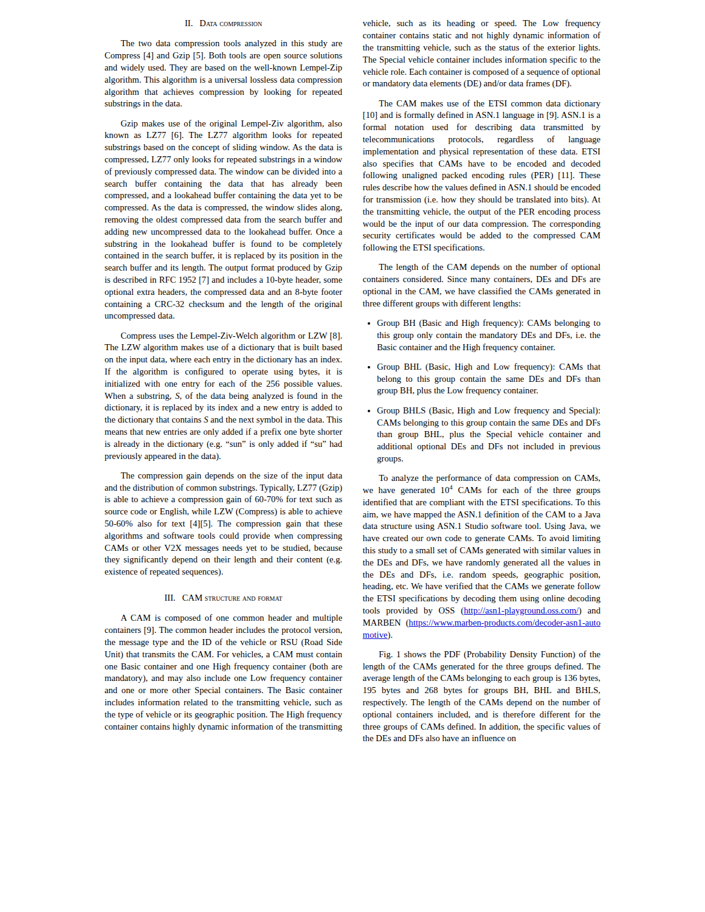II. Data compression
The two data compression tools analyzed in this study are Compress [4] and Gzip [5]. Both tools are open source solutions and widely used. They are based on the well-known Lempel-Zip algorithm. This algorithm is a universal lossless data compression algorithm that achieves compression by looking for repeated substrings in the data.
Gzip makes use of the original Lempel-Ziv algorithm, also known as LZ77 [6]. The LZ77 algorithm looks for repeated substrings based on the concept of sliding window. As the data is compressed, LZ77 only looks for repeated substrings in a window of previously compressed data. The window can be divided into a search buffer containing the data that has already been compressed, and a lookahead buffer containing the data yet to be compressed. As the data is compressed, the window slides along, removing the oldest compressed data from the search buffer and adding new uncompressed data to the lookahead buffer. Once a substring in the lookahead buffer is found to be completely contained in the search buffer, it is replaced by its position in the search buffer and its length. The output format produced by Gzip is described in RFC 1952 [7] and includes a 10-byte header, some optional extra headers, the compressed data and an 8-byte footer containing a CRC-32 checksum and the length of the original uncompressed data.
Compress uses the Lempel-Ziv-Welch algorithm or LZW [8]. The LZW algorithm makes use of a dictionary that is built based on the input data, where each entry in the dictionary has an index. If the algorithm is configured to operate using bytes, it is initialized with one entry for each of the 256 possible values. When a substring, S, of the data being analyzed is found in the dictionary, it is replaced by its index and a new entry is added to the dictionary that contains S and the next symbol in the data. This means that new entries are only added if a prefix one byte shorter is already in the dictionary (e.g. “sun” is only added if “su” had previously appeared in the data).
The compression gain depends on the size of the input data and the distribution of common substrings. Typically, LZ77 (Gzip) is able to achieve a compression gain of 60-70% for text such as source code or English, while LZW (Compress) is able to achieve 50-60% also for text [4][5]. The compression gain that these algorithms and software tools could provide when compressing CAMs or other V2X messages needs yet to be studied, because they significantly depend on their length and their content (e.g. existence of repeated sequences).
III. CAM structure and format
A CAM is composed of one common header and multiple containers [9]. The common header includes the protocol version, the message type and the ID of the vehicle or RSU (Road Side Unit) that transmits the CAM. For vehicles, a CAM must contain one Basic container and one High frequency container (both are mandatory), and may also include one Low frequency container and one or more other Special containers. The Basic container includes information related to the transmitting vehicle, such as the type of vehicle or its geographic position. The High frequency container contains highly dynamic information of the transmitting vehicle, such as its heading or speed. The Low frequency container contains static and not highly dynamic information of the transmitting vehicle, such as the status of the exterior lights. The Special vehicle container includes information specific to the vehicle role. Each container is composed of a sequence of optional or mandatory data elements (DE) and/or data frames (DF).
The CAM makes use of the ETSI common data dictionary [10] and is formally defined in ASN.1 language in [9]. ASN.1 is a formal notation used for describing data transmitted by telecommunications protocols, regardless of language implementation and physical representation of these data. ETSI also specifies that CAMs have to be encoded and decoded following unaligned packed encoding rules (PER) [11]. These rules describe how the values defined in ASN.1 should be encoded for transmission (i.e. how they should be translated into bits). At the transmitting vehicle, the output of the PER encoding process would be the input of our data compression. The corresponding security certificates would be added to the compressed CAM following the ETSI specifications.
The length of the CAM depends on the number of optional containers considered. Since many containers, DEs and DFs are optional in the CAM, we have classified the CAMs generated in three different groups with different lengths:
Group BH (Basic and High frequency): CAMs belonging to this group only contain the mandatory DEs and DFs, i.e. the Basic container and the High frequency container.
Group BHL (Basic, High and Low frequency): CAMs that belong to this group contain the same DEs and DFs than group BH, plus the Low frequency container.
Group BHLS (Basic, High and Low frequency and Special): CAMs belonging to this group contain the same DEs and DFs than group BHL, plus the Special vehicle container and additional optional DEs and DFs not included in previous groups.
To analyze the performance of data compression on CAMs, we have generated 104 CAMs for each of the three groups identified that are compliant with the ETSI specifications. To this aim, we have mapped the ASN.1 definition of the CAM to a Java data structure using ASN.1 Studio software tool. Using Java, we have created our own code to generate CAMs. To avoid limiting this study to a small set of CAMs generated with similar values in the DEs and DFs, we have randomly generated all the values in the DEs and DFs, i.e. random speeds, geographic position, heading, etc. We have verified that the CAMs we generate follow the ETSI specifications by decoding them using online decoding tools provided by OSS (http://asn1-playground.oss.com/) and MARBEN (https://www.marben-products.com/decoder-asn1-automotive).
Fig. 1 shows the PDF (Probability Density Function) of the length of the CAMs generated for the three groups defined. The average length of the CAMs belonging to each group is 136 bytes, 195 bytes and 268 bytes for groups BH, BHL and BHLS, respectively. The length of the CAMs depend on the number of optional containers included, and is therefore different for the three groups of CAMs defined. In addition, the specific values of the DEs and DFs also have an influence on